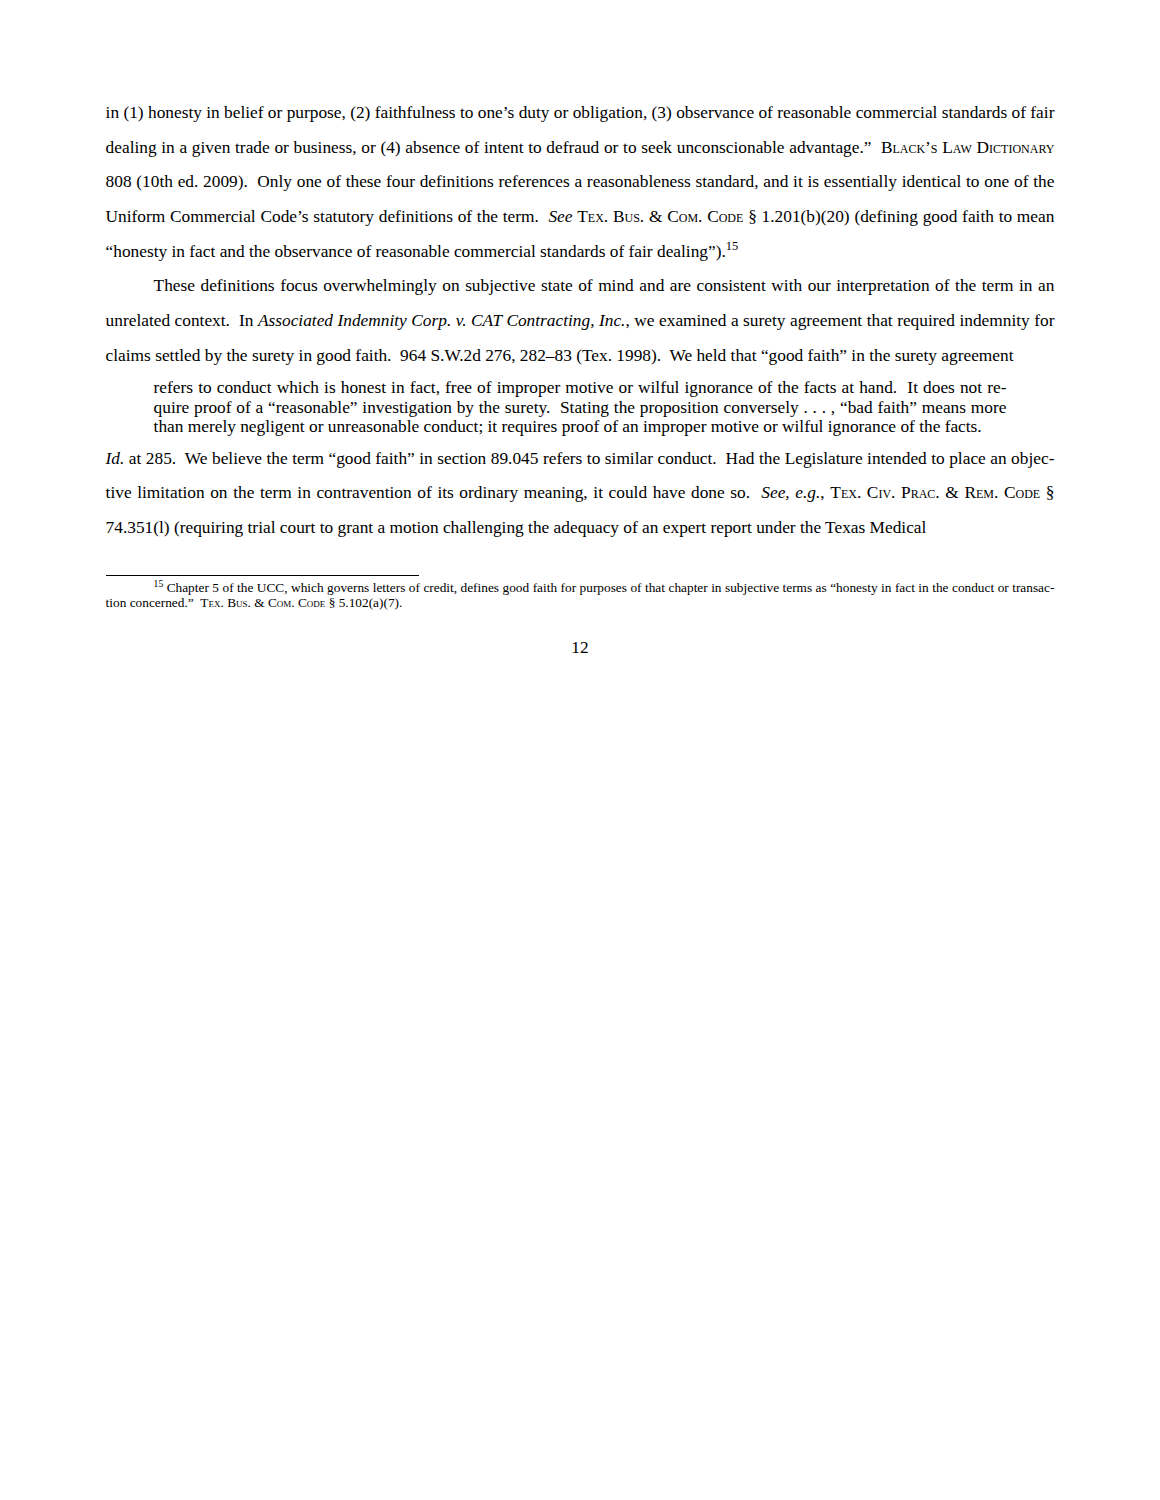in (1) honesty in belief or purpose, (2) faithfulness to one’s duty or obligation, (3) observance of reasonable commercial standards of fair dealing in a given trade or business, or (4) absence of intent to defraud or to seek unconscionable advantage.” Black’s Law Dictionary 808 (10th ed. 2009). Only one of these four definitions references a reasonableness standard, and it is essentially identical to one of the Uniform Commercial Code’s statutory definitions of the term. See Tex. Bus. & Com. Code § 1.201(b)(20) (defining good faith to mean “honesty in fact and the observance of reasonable commercial standards of fair dealing”).15
These definitions focus overwhelmingly on subjective state of mind and are consistent with our interpretation of the term in an unrelated context. In Associated Indemnity Corp. v. CAT Contracting, Inc., we examined a surety agreement that required indemnity for claims settled by the surety in good faith. 964 S.W.2d 276, 282–83 (Tex. 1998). We held that “good faith” in the surety agreement
refers to conduct which is honest in fact, free of improper motive or wilful ignorance of the facts at hand. It does not require proof of a “reasonable” investigation by the surety. Stating the proposition conversely . . . , “bad faith” means more than merely negligent or unreasonable conduct; it requires proof of an improper motive or wilful ignorance of the facts.
Id. at 285. We believe the term “good faith” in section 89.045 refers to similar conduct. Had the Legislature intended to place an objective limitation on the term in contravention of its ordinary meaning, it could have done so. See, e.g., Tex. Civ. Prac. & Rem. Code § 74.351(l) (requiring trial court to grant a motion challenging the adequacy of an expert report under the Texas Medical
15 Chapter 5 of the UCC, which governs letters of credit, defines good faith for purposes of that chapter in subjective terms as “honesty in fact in the conduct or transaction concerned.” Tex. Bus. & Com. Code § 5.102(a)(7).
12